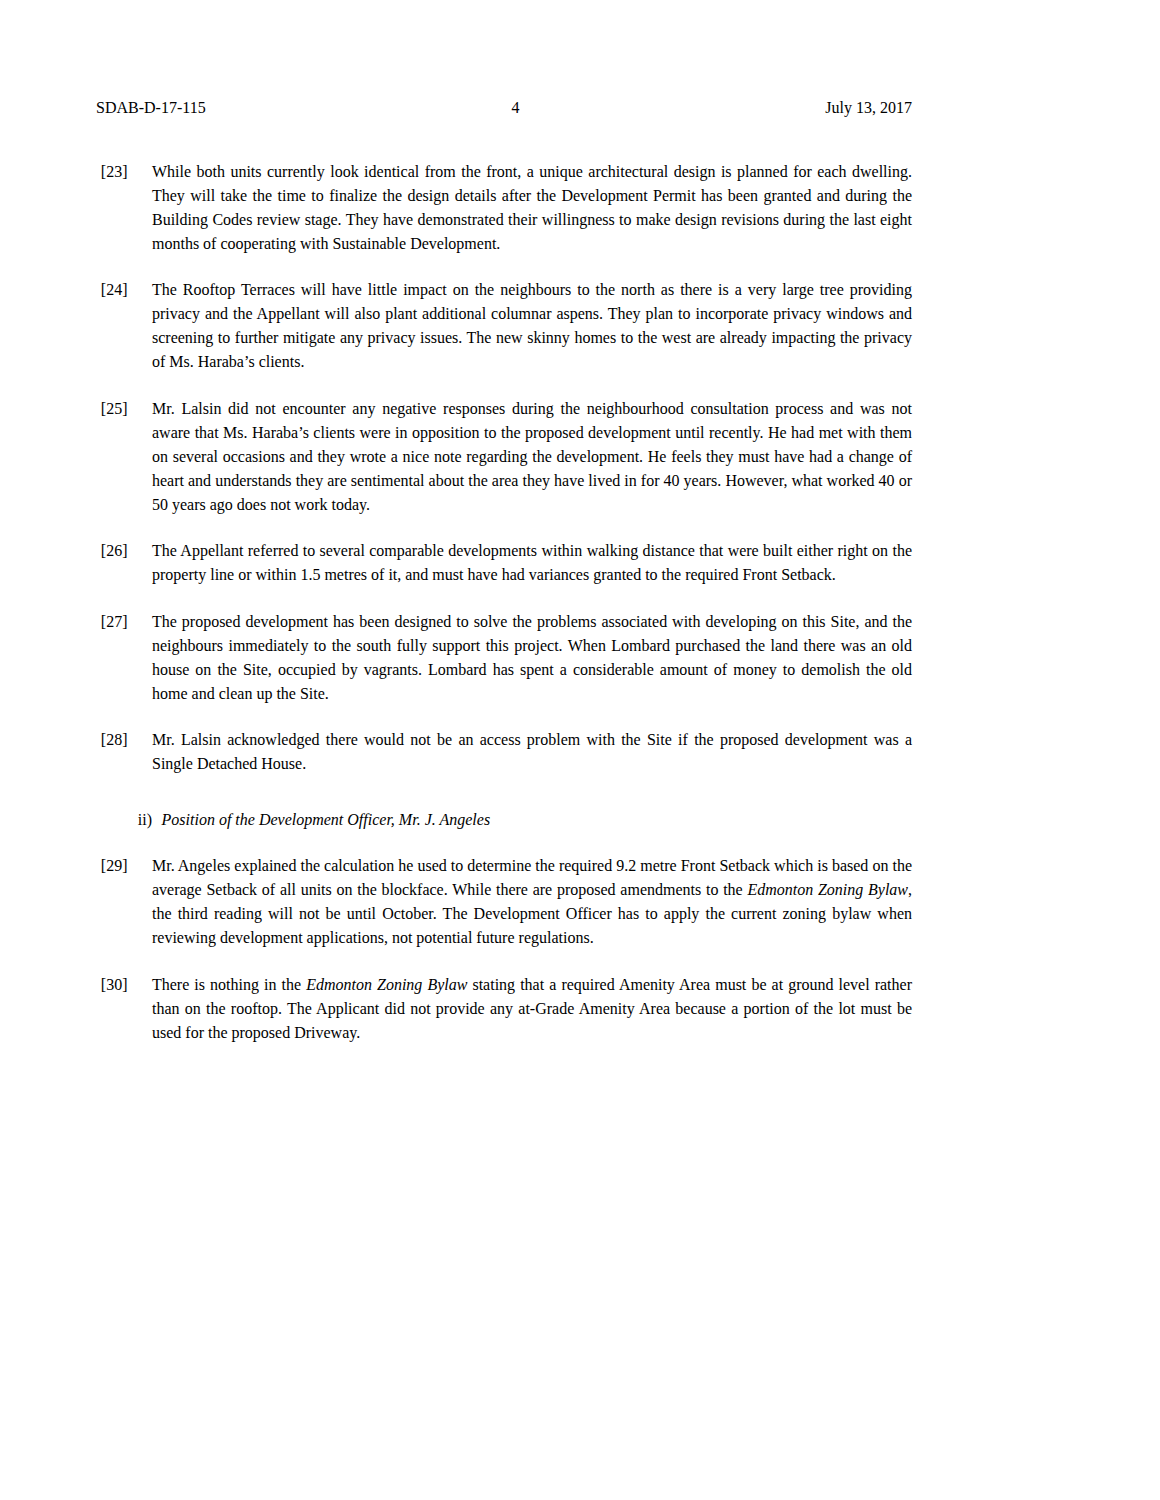SDAB-D-17-115
4
July 13, 2017
[23]
While both units currently look identical from the front, a unique architectural design is planned for each dwelling. They will take the time to finalize the design details after the Development Permit has been granted and during the Building Codes review stage. They have demonstrated their willingness to make design revisions during the last eight months of cooperating with Sustainable Development.
[24]
The Rooftop Terraces will have little impact on the neighbours to the north as there is a very large tree providing privacy and the Appellant will also plant additional columnar aspens. They plan to incorporate privacy windows and screening to further mitigate any privacy issues. The new skinny homes to the west are already impacting the privacy of Ms. Haraba’s clients.
[25]
Mr. Lalsin did not encounter any negative responses during the neighbourhood consultation process and was not aware that Ms. Haraba’s clients were in opposition to the proposed development until recently. He had met with them on several occasions and they wrote a nice note regarding the development. He feels they must have had a change of heart and understands they are sentimental about the area they have lived in for 40 years. However, what worked 40 or 50 years ago does not work today.
[26]
The Appellant referred to several comparable developments within walking distance that were built either right on the property line or within 1.5 metres of it, and must have had variances granted to the required Front Setback.
[27]
The proposed development has been designed to solve the problems associated with developing on this Site, and the neighbours immediately to the south fully support this project. When Lombard purchased the land there was an old house on the Site, occupied by vagrants. Lombard has spent a considerable amount of money to demolish the old home and clean up the Site.
[28]
Mr. Lalsin acknowledged there would not be an access problem with the Site if the proposed development was a Single Detached House.
ii)
Position of the Development Officer, Mr. J. Angeles
[29]
Mr. Angeles explained the calculation he used to determine the required 9.2 metre Front Setback which is based on the average Setback of all units on the blockface. While there are proposed amendments to the Edmonton Zoning Bylaw, the third reading will not be until October. The Development Officer has to apply the current zoning bylaw when reviewing development applications, not potential future regulations.
[30]
There is nothing in the Edmonton Zoning Bylaw stating that a required Amenity Area must be at ground level rather than on the rooftop. The Applicant did not provide any at-Grade Amenity Area because a portion of the lot must be used for the proposed Driveway.